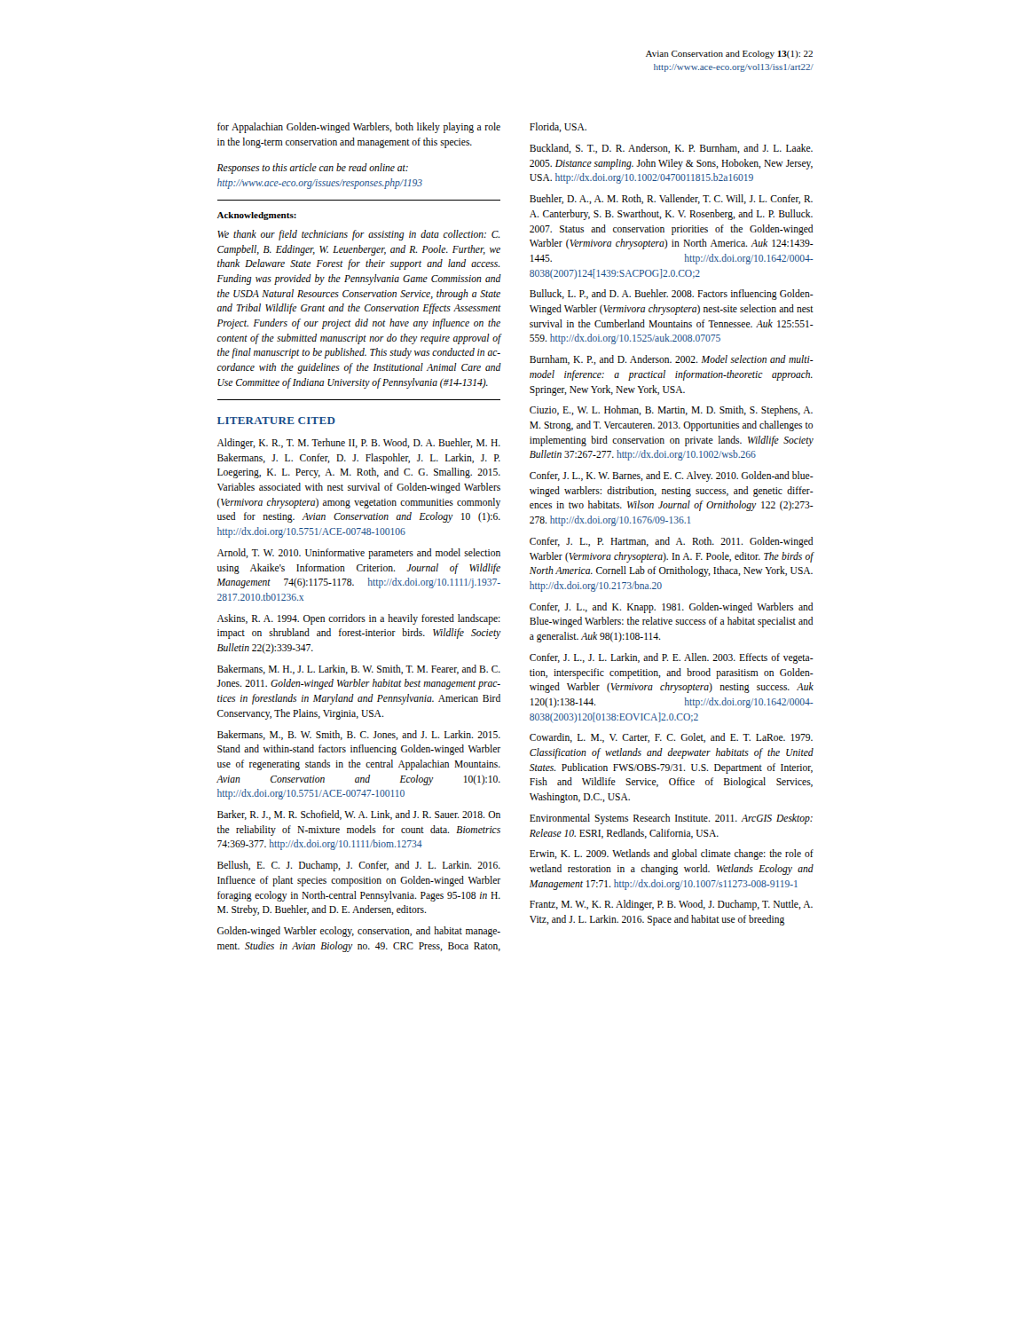Avian Conservation and Ecology 13(1): 22
http://www.ace-eco.org/vol13/iss1/art22/
for Appalachian Golden-winged Warblers, both likely playing a role in the long-term conservation and management of this species.
Responses to this article can be read online at:
http://www.ace-eco.org/issues/responses.php/1193
Acknowledgments:
We thank our field technicians for assisting in data collection: C. Campbell, B. Eddinger, W. Leuenberger, and R. Poole. Further, we thank Delaware State Forest for their support and land access. Funding was provided by the Pennsylvania Game Commission and the USDA Natural Resources Conservation Service, through a State and Tribal Wildlife Grant and the Conservation Effects Assessment Project. Funders of our project did not have any influence on the content of the submitted manuscript nor do they require approval of the final manuscript to be published. This study was conducted in accordance with the guidelines of the Institutional Animal Care and Use Committee of Indiana University of Pennsylvania (#14-1314).
LITERATURE CITED
Aldinger, K. R., T. M. Terhune II, P. B. Wood, D. A. Buehler, M. H. Bakermans, J. L. Confer, D. J. Flaspohler, J. L. Larkin, J. P. Loegering, K. L. Percy, A. M. Roth, and C. G. Smalling. 2015. Variables associated with nest survival of Golden-winged Warblers (Vermivora chrysoptera) among vegetation communities commonly used for nesting. Avian Conservation and Ecology 10 (1):6. http://dx.doi.org/10.5751/ACE-00748-100106
Arnold, T. W. 2010. Uninformative parameters and model selection using Akaike's Information Criterion. Journal of Wildlife Management 74(6):1175-1178. http://dx.doi.org/10.1111/j.1937-2817.2010.tb01236.x
Askins, R. A. 1994. Open corridors in a heavily forested landscape: impact on shrubland and forest-interior birds. Wildlife Society Bulletin 22(2):339-347.
Bakermans, M. H., J. L. Larkin, B. W. Smith, T. M. Fearer, and B. C. Jones. 2011. Golden-winged Warbler habitat best management practices in forestlands in Maryland and Pennsylvania. American Bird Conservancy, The Plains, Virginia, USA.
Bakermans, M., B. W. Smith, B. C. Jones, and J. L. Larkin. 2015. Stand and within-stand factors influencing Golden-winged Warbler use of regenerating stands in the central Appalachian Mountains. Avian Conservation and Ecology 10(1):10. http://dx.doi.org/10.5751/ACE-00747-100110
Barker, R. J., M. R. Schofield, W. A. Link, and J. R. Sauer. 2018. On the reliability of N-mixture models for count data. Biometrics 74:369-377. http://dx.doi.org/10.1111/biom.12734
Bellush, E. C. J. Duchamp, J. Confer, and J. L. Larkin. 2016. Influence of plant species composition on Golden-winged Warbler foraging ecology in North-central Pennsylvania. Pages 95-108 in H. M. Streby, D. Buehler, and D. E. Andersen, editors.
Golden-winged Warbler ecology, conservation, and habitat management. Studies in Avian Biology no. 49. CRC Press, Boca Raton, Florida, USA.
Buckland, S. T., D. R. Anderson, K. P. Burnham, and J. L. Laake. 2005. Distance sampling. John Wiley & Sons, Hoboken, New Jersey, USA. http://dx.doi.org/10.1002/0470011815.b2a16019
Buehler, D. A., A. M. Roth, R. Vallender, T. C. Will, J. L. Confer, R. A. Canterbury, S. B. Swarthout, K. V. Rosenberg, and L. P. Bulluck. 2007. Status and conservation priorities of the Golden-winged Warbler (Vermivora chrysoptera) in North America. Auk 124:1439-1445. http://dx.doi.org/10.1642/0004-8038(2007)124[1439:SACPOG]2.0.CO;2
Bulluck, L. P., and D. A. Buehler. 2008. Factors influencing Golden-Winged Warbler (Vermivora chrysoptera) nest-site selection and nest survival in the Cumberland Mountains of Tennessee. Auk 125:551-559. http://dx.doi.org/10.1525/auk.2008.07075
Burnham, K. P., and D. Anderson. 2002. Model selection and multimodel inference: a practical information-theoretic approach. Springer, New York, New York, USA.
Ciuzio, E., W. L. Hohman, B. Martin, M. D. Smith, S. Stephens, A. M. Strong, and T. Vercauteren. 2013. Opportunities and challenges to implementing bird conservation on private lands. Wildlife Society Bulletin 37:267-277. http://dx.doi.org/10.1002/wsb.266
Confer, J. L., K. W. Barnes, and E. C. Alvey. 2010. Golden-and blue-winged warblers: distribution, nesting success, and genetic differences in two habitats. Wilson Journal of Ornithology 122 (2):273-278. http://dx.doi.org/10.1676/09-136.1
Confer, J. L., P. Hartman, and A. Roth. 2011. Golden-winged Warbler (Vermivora chrysoptera). In A. F. Poole, editor. The birds of North America. Cornell Lab of Ornithology, Ithaca, New York, USA. http://dx.doi.org/10.2173/bna.20
Confer, J. L., and K. Knapp. 1981. Golden-winged Warblers and Blue-winged Warblers: the relative success of a habitat specialist and a generalist. Auk 98(1):108-114.
Confer, J. L., J. L. Larkin, and P. E. Allen. 2003. Effects of vegetation, interspecific competition, and brood parasitism on Golden-winged Warbler (Vermivora chrysoptera) nesting success. Auk 120(1):138-144. http://dx.doi.org/10.1642/0004-8038(2003)120[0138:EOVICA]2.0.CO;2
Cowardin, L. M., V. Carter, F. C. Golet, and E. T. LaRoe. 1979. Classification of wetlands and deepwater habitats of the United States. Publication FWS/OBS-79/31. U.S. Department of Interior, Fish and Wildlife Service, Office of Biological Services, Washington, D.C., USA.
Environmental Systems Research Institute. 2011. ArcGIS Desktop: Release 10. ESRI, Redlands, California, USA.
Erwin, K. L. 2009. Wetlands and global climate change: the role of wetland restoration in a changing world. Wetlands Ecology and Management 17:71. http://dx.doi.org/10.1007/s11273-008-9119-1
Frantz, M. W., K. R. Aldinger, P. B. Wood, J. Duchamp, T. Nuttle, A. Vitz, and J. L. Larkin. 2016. Space and habitat use of breeding